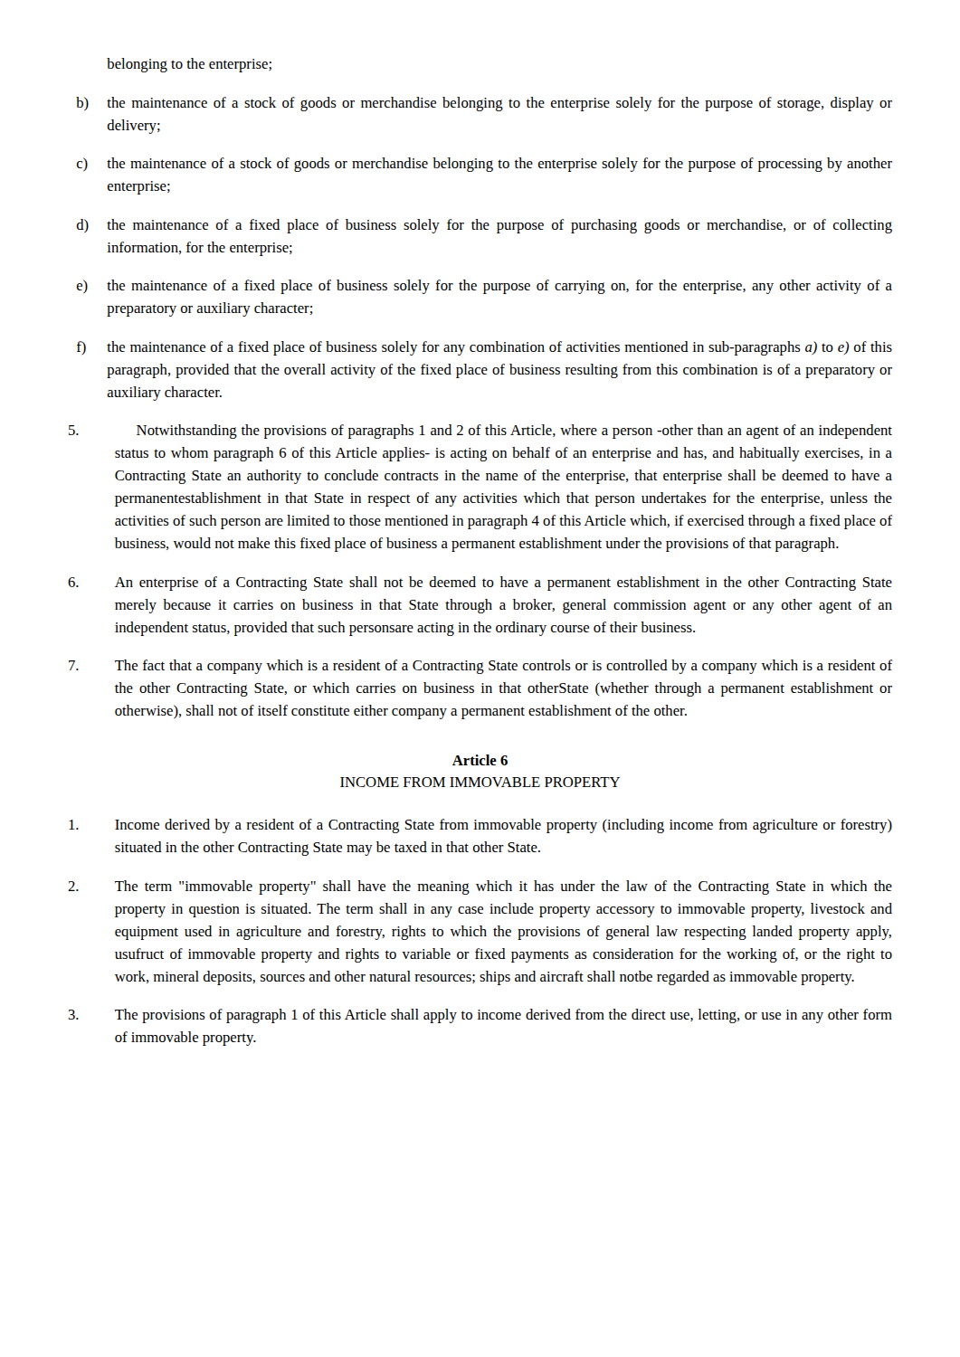belonging to the enterprise;
b) the maintenance of a stock of goods or merchandise belonging to the enterprise solely for the purpose of storage, display or delivery;
c) the maintenance of a stock of goods or merchandise belonging to the enterprise solely for the purpose of processing by another enterprise;
d) the maintenance of a fixed place of business solely for the purpose of purchasing goods or merchandise, or of collecting information, for the enterprise;
e) the maintenance of a fixed place of business solely for the purpose of carrying on, for the enterprise, any other activity of a preparatory or auxiliary character;
f) the maintenance of a fixed place of business solely for any combination of activities mentioned in sub-paragraphs a) to e) of this paragraph, provided that the overall activity of the fixed place of business resulting from this combination is of a preparatory or auxiliary character.
5. Notwithstanding the provisions of paragraphs 1 and 2 of this Article, where a person -other than an agent of an independent status to whom paragraph 6 of this Article applies- is acting on behalf of an enterprise and has, and habitually exercises, in a Contracting State an authority to conclude contracts in the name of the enterprise, that enterprise shall be deemed to have a permanentestablishment in that State in respect of any activities which that person undertakes for the enterprise, unless the activities of such person are limited to those mentioned in paragraph 4 of this Article which, if exercised through a fixed place of business, would not make this fixed place of business a permanent establishment under the provisions of that paragraph.
6. An enterprise of a Contracting State shall not be deemed to have a permanent establishment in the other Contracting State merely because it carries on business in that State through a broker, general commission agent or any other agent of an independent status, provided that such personsare acting in the ordinary course of their business.
7. The fact that a company which is a resident of a Contracting State controls or is controlled by a company which is a resident of the other Contracting State, or which carries on business in that otherState (whether through a permanent establishment or otherwise), shall not of itself constitute either company a permanent establishment of the other.
Article 6
INCOME FROM IMMOVABLE PROPERTY
1. Income derived by a resident of a Contracting State from immovable property (including income from agriculture or forestry) situated in the other Contracting State may be taxed in that other State.
2. The term "immovable property" shall have the meaning which it has under the law of the Contracting State in which the property in question is situated. The term shall in any case include property accessory to immovable property, livestock and equipment used in agriculture and forestry, rights to which the provisions of general law respecting landed property apply, usufruct of immovable property and rights to variable or fixed payments as consideration for the working of, or the right to work, mineral deposits, sources and other natural resources; ships and aircraft shall notbe regarded as immovable property.
3. The provisions of paragraph 1 of this Article shall apply to income derived from the direct use, letting, or use in any other form of immovable property.